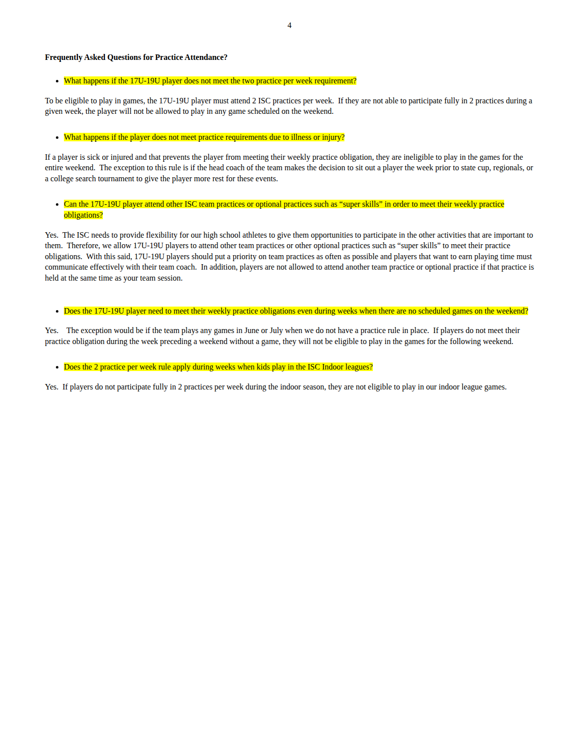4
Frequently Asked Questions for Practice Attendance?
What happens if the 17U-19U player does not meet the two practice per week requirement?
To be eligible to play in games, the 17U-19U player must attend 2 ISC practices per week. If they are not able to participate fully in 2 practices during a given week, the player will not be allowed to play in any game scheduled on the weekend.
What happens if the player does not meet practice requirements due to illness or injury?
If a player is sick or injured and that prevents the player from meeting their weekly practice obligation, they are ineligible to play in the games for the entire weekend. The exception to this rule is if the head coach of the team makes the decision to sit out a player the week prior to state cup, regionals, or a college search tournament to give the player more rest for these events.
Can the 17U-19U player attend other ISC team practices or optional practices such as “super skills” in order to meet their weekly practice obligations?
Yes. The ISC needs to provide flexibility for our high school athletes to give them opportunities to participate in the other activities that are important to them. Therefore, we allow 17U-19U players to attend other team practices or other optional practices such as “super skills” to meet their practice obligations. With this said, 17U-19U players should put a priority on team practices as often as possible and players that want to earn playing time must communicate effectively with their team coach. In addition, players are not allowed to attend another team practice or optional practice if that practice is held at the same time as your team session.
Does the 17U-19U player need to meet their weekly practice obligations even during weeks when there are no scheduled games on the weekend?
Yes. The exception would be if the team plays any games in June or July when we do not have a practice rule in place. If players do not meet their practice obligation during the week preceding a weekend without a game, they will not be eligible to play in the games for the following weekend.
Does the 2 practice per week rule apply during weeks when kids play in the ISC Indoor leagues?
Yes. If players do not participate fully in 2 practices per week during the indoor season, they are not eligible to play in our indoor league games.